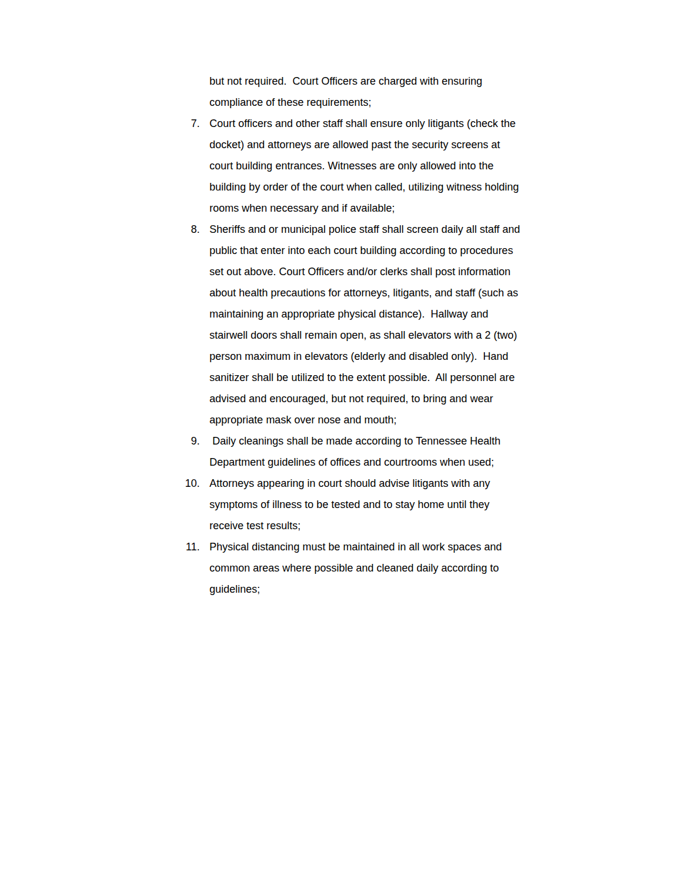but not required. Court Officers are charged with ensuring compliance of these requirements;
Court officers and other staff shall ensure only litigants (check the docket) and attorneys are allowed past the security screens at court building entrances. Witnesses are only allowed into the building by order of the court when called, utilizing witness holding rooms when necessary and if available;
Sheriffs and or municipal police staff shall screen daily all staff and public that enter into each court building according to procedures set out above. Court Officers and/or clerks shall post information about health precautions for attorneys, litigants, and staff (such as maintaining an appropriate physical distance). Hallway and stairwell doors shall remain open, as shall elevators with a 2 (two) person maximum in elevators (elderly and disabled only). Hand sanitizer shall be utilized to the extent possible. All personnel are advised and encouraged, but not required, to bring and wear appropriate mask over nose and mouth;
Daily cleanings shall be made according to Tennessee Health Department guidelines of offices and courtrooms when used;
Attorneys appearing in court should advise litigants with any symptoms of illness to be tested and to stay home until they receive test results;
Physical distancing must be maintained in all work spaces and common areas where possible and cleaned daily according to guidelines;